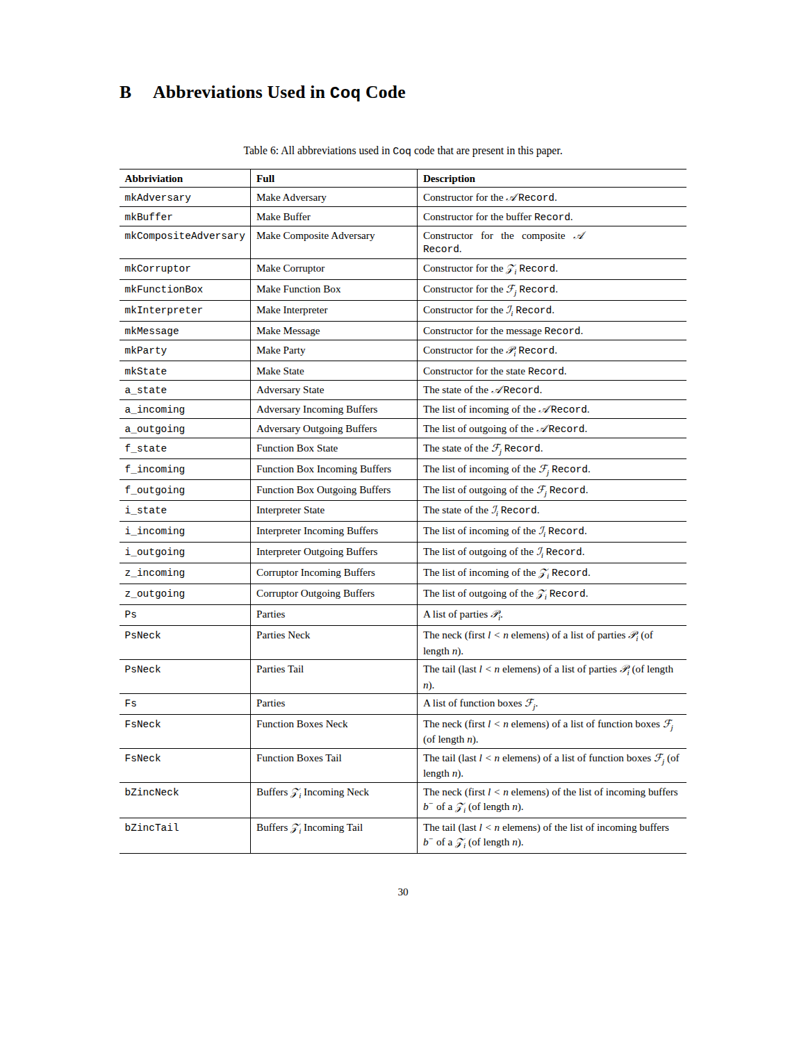BAbbreviations Used in Coq Code
Table 6: All abbreviations used in Coq code that are present in this paper.
| Abbriviation | Full | Description |
| --- | --- | --- |
| mkAdversary | Make Adversary | Constructor for the 𝒜 Record . |
| mkBuffer | Make Buffer | Constructor for the buffer Record . |
| mkCompositeAdversary | Make Composite Adversary | Constructor for the composite 𝒜 Record . |
| mkCorruptor | Make Corruptor | Constructor for the 𝒵 i Record . |
| mkFunctionBox | Make Function Box | Constructor for the ℱ j Record . |
| mkInterpreter | Make Interpreter | Constructor for the ℐ i Record . |
| mkMessage | Make Message | Constructor for the message Record . |
| mkParty | Make Party | Constructor for the 𝒫 i Record . |
| mkState | Make State | Constructor for the state Record . |
| a_state | Adversary State | The state of the 𝒜 Record . |
| a_incoming | Adversary Incoming Buffers | The list of incoming of the 𝒜 Record . |
| a_outgoing | Adversary Outgoing Buffers | The list of outgoing of the 𝒜 Record . |
| f_state | Function Box State | The state of the ℱ j Record . |
| f_incoming | Function Box Incoming Buffers | The list of incoming of the ℱ j Record . |
| f_outgoing | Function Box Outgoing Buffers | The list of outgoing of the ℱ j Record . |
| i_state | Interpreter State | The state of the ℐ i Record . |
| i_incoming | Interpreter Incoming Buffers | The list of incoming of the ℐ i Record . |
| i_outgoing | Interpreter Outgoing Buffers | The list of outgoing of the ℐ i Record . |
| z_incoming | Corruptor Incoming Buffers | The list of incoming of the 𝒵 i Record . |
| z_outgoing | Corruptor Outgoing Buffers | The list of outgoing of the 𝒵 i Record . |
| Ps | Parties | A list of parties 𝒫 i . |
| PsNeck | Parties Neck | The neck (first l < n elemens) of a list of parties 𝒫 i (of length n ). |
| PsNeck | Parties Tail | The tail (last l < n elemens) of a list of parties 𝒫 i (of length n ). |
| Fs | Parties | A list of function boxes ℱ j . |
| FsNeck | Function Boxes Neck | The neck (first l < n elemens) of a list of function boxes ℱ j (of length n ). |
| FsNeck | Function Boxes Tail | The tail (last l < n elemens) of a list of function boxes ℱ j (of length n ). |
| bZincNeck | Buffers 𝒵 i Incoming Neck | The neck (first l < n elemens) of the list of incoming buffers b − of a 𝒵 i (of length n ). |
| bZincTail | Buffers 𝒵 i Incoming Tail | The tail (last l < n elemens) of the list of incoming buffers b − of a 𝒵 i (of length n ). |
30